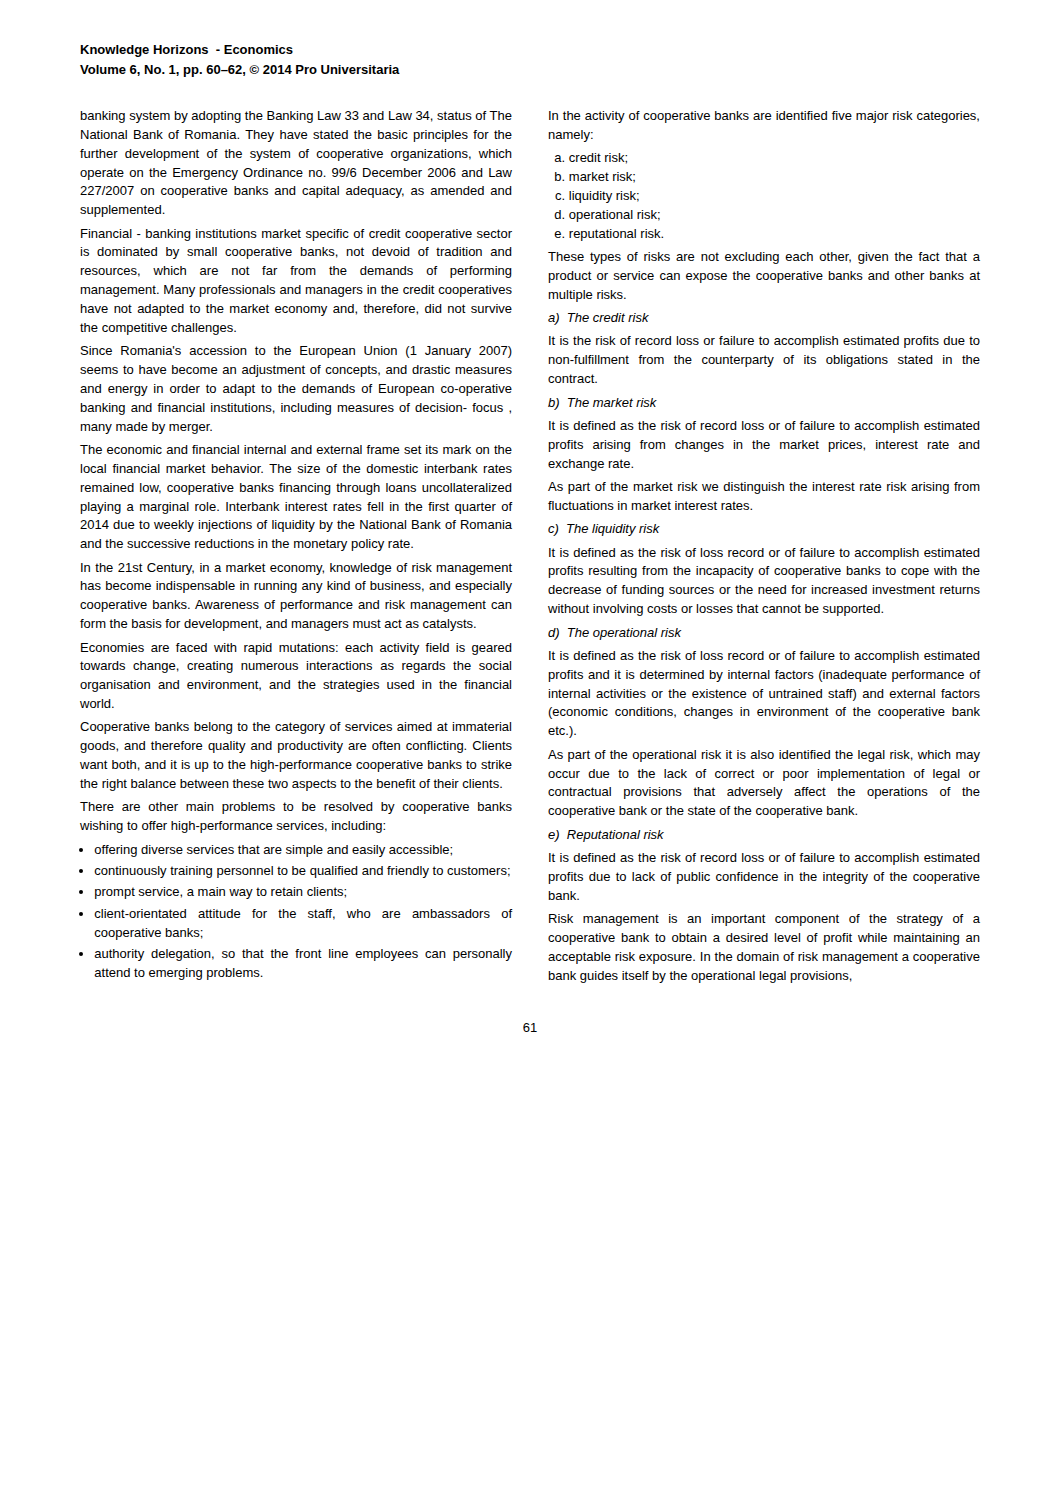Knowledge Horizons - Economics
Volume 6, No. 1, pp. 60–62, © 2014 Pro Universitaria
banking system by adopting the Banking Law 33 and Law 34, status of The National Bank of Romania. They have stated the basic principles for the further development of the system of cooperative organizations, which operate on the Emergency Ordinance no. 99/6 December 2006 and Law 227/2007 on cooperative banks and capital adequacy, as amended and supplemented.
Financial - banking institutions market specific of credit cooperative sector is dominated by small cooperative banks, not devoid of tradition and resources, which are not far from the demands of performing management. Many professionals and managers in the credit cooperatives have not adapted to the market economy and, therefore, did not survive the competitive challenges.
Since Romania's accession to the European Union (1 January 2007) seems to have become an adjustment of concepts, and drastic measures and energy in order to adapt to the demands of European co-operative banking and financial institutions, including measures of decision- focus , many made by merger.
The economic and financial internal and external frame set its mark on the local financial market behavior. The size of the domestic interbank rates remained low, cooperative banks financing through loans uncollateralized playing a marginal role. Interbank interest rates fell in the first quarter of 2014 due to weekly injections of liquidity by the National Bank of Romania and the successive reductions in the monetary policy rate.
In the 21st Century, in a market economy, knowledge of risk management has become indispensable in running any kind of business, and especially cooperative banks. Awareness of performance and risk management can form the basis for development, and managers must act as catalysts.
Economies are faced with rapid mutations: each activity field is geared towards change, creating numerous interactions as regards the social organisation and environment, and the strategies used in the financial world.
Cooperative banks belong to the category of services aimed at immaterial goods, and therefore quality and productivity are often conflicting. Clients want both, and it is up to the high-performance cooperative banks to strike the right balance between these two aspects to the benefit of their clients.
There are other main problems to be resolved by cooperative banks wishing to offer high-performance services, including:
offering diverse services that are simple and easily accessible;
continuously training personnel to be qualified and friendly to customers;
prompt service, a main way to retain clients;
client-orientated attitude for the staff, who are ambassadors of cooperative banks;
authority delegation, so that the front line employees can personally attend to emerging problems.
In the activity of cooperative banks are identified five major risk categories, namely:
credit risk;
market risk;
liquidity risk;
operational risk;
reputational risk.
These types of risks are not excluding each other, given the fact that a product or service can expose the cooperative banks and other banks at multiple risks.
a) The credit risk
It is the risk of record loss or failure to accomplish estimated profits due to non-fulfillment from the counterparty of its obligations stated in the contract.
b) The market risk
It is defined as the risk of record loss or of failure to accomplish estimated profits arising from changes in the market prices, interest rate and exchange rate.
As part of the market risk we distinguish the interest rate risk arising from fluctuations in market interest rates.
c) The liquidity risk
It is defined as the risk of loss record or of failure to accomplish estimated profits resulting from the incapacity of cooperative banks to cope with the decrease of funding sources or the need for increased investment returns without involving costs or losses that cannot be supported.
d) The operational risk
It is defined as the risk of loss record or of failure to accomplish estimated profits and it is determined by internal factors (inadequate performance of internal activities or the existence of untrained staff) and external factors (economic conditions, changes in environment of the cooperative bank etc.).
As part of the operational risk it is also identified the legal risk, which may occur due to the lack of correct or poor implementation of legal or contractual provisions that adversely affect the operations of the cooperative bank or the state of the cooperative bank.
e) Reputational risk
It is defined as the risk of record loss or of failure to accomplish estimated profits due to lack of public confidence in the integrity of the cooperative bank.
Risk management is an important component of the strategy of a cooperative bank to obtain a desired level of profit while maintaining an acceptable risk exposure. In the domain of risk management a cooperative bank guides itself by the operational legal provisions,
61